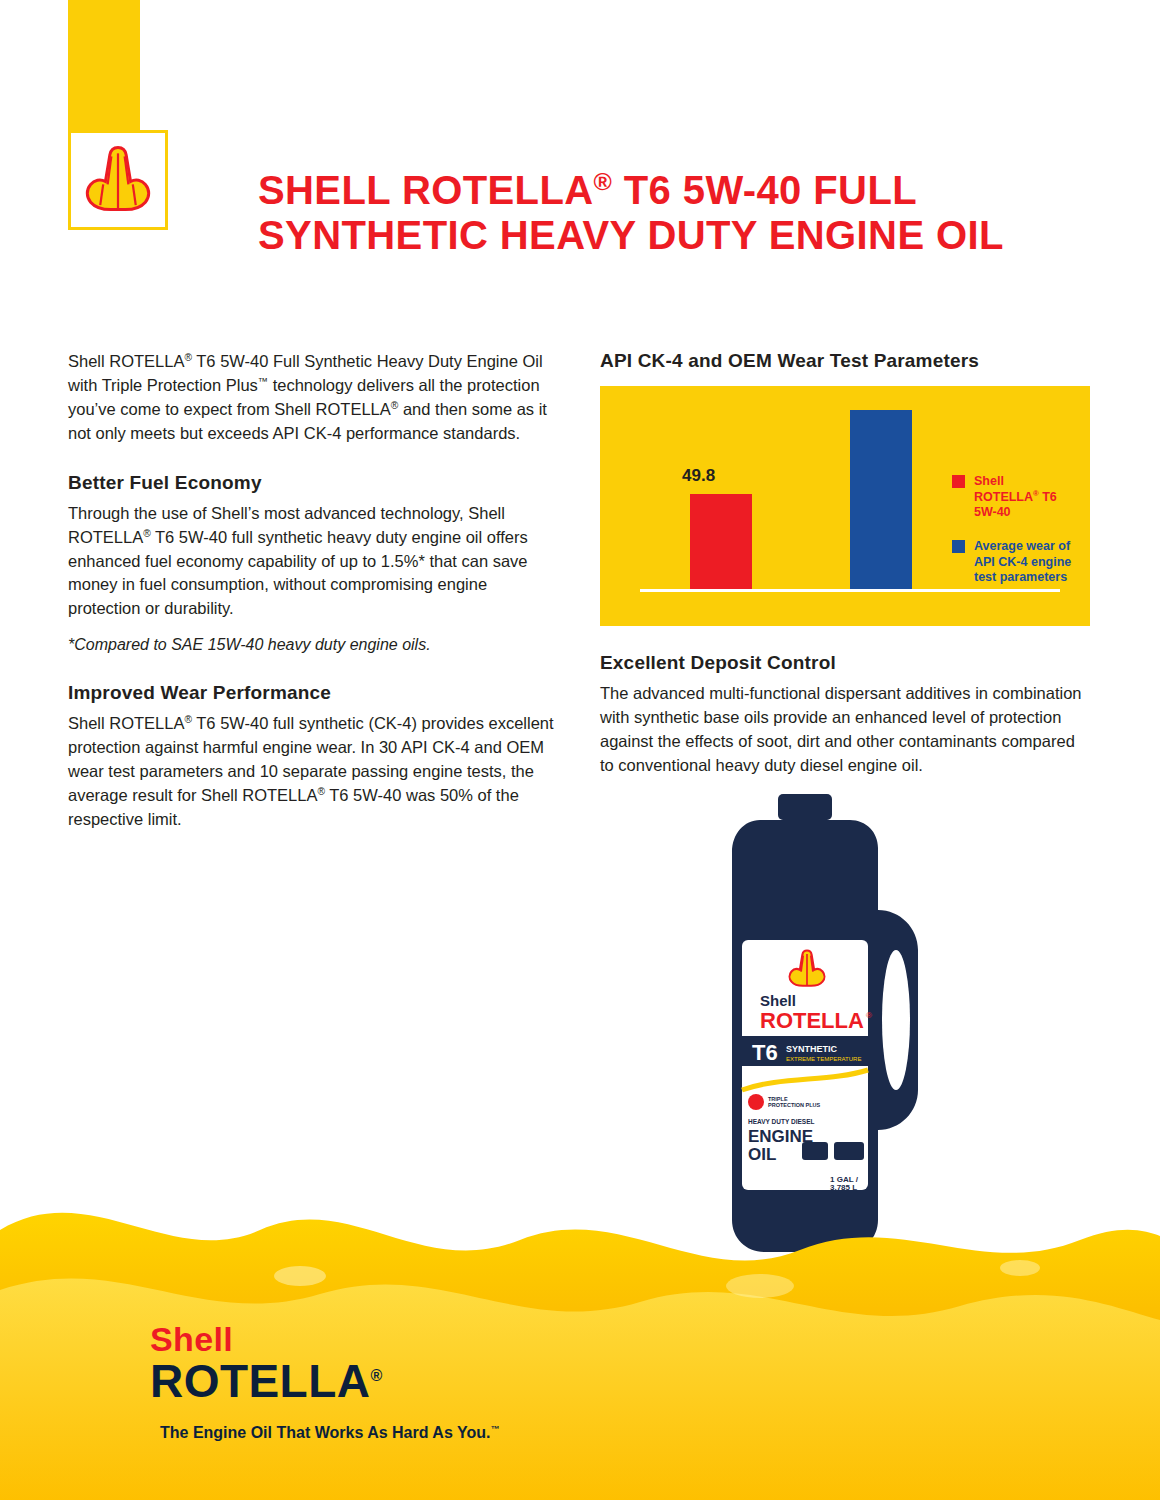Shell Rotella® T6 5W-40 Full
Synthetic Heavy Duty Engine Oil
Shell ROTELLA® T6 5W-40 Full Synthetic Heavy Duty Engine Oil with Triple Protection Plus™ technology delivers all the protection you’ve come to expect from Shell ROTELLA® and then some as it not only meets but exceeds API CK-4 performance standards.
Better Fuel Economy
Through the use of Shell’s most advanced technology, Shell ROTELLA® T6 5W-40 full synthetic heavy duty engine oil offers enhanced fuel economy capability of up to 1.5%* that can save money in fuel consumption, without compromising engine protection or durability.
*Compared to SAE 15W-40 heavy duty engine oils.
Improved Wear Performance
Shell ROTELLA® T6 5W-40 full synthetic (CK-4) provides excellent protection against harmful engine wear. In 30 API CK-4 and OEM wear test parameters and 10 separate passing engine tests, the average result for Shell ROTELLA® T6 5W-40 was 50% of the respective limit.
API CK-4 and OEM Wear Test Parameters
49.8
Shell ROTELLA® T6 5W-40
Average wear of API CK-4 engine test parameters
Excellent Deposit Control
The advanced multi-functional dispersant additives in combination with synthetic base oils provide an enhanced level of protection against the effects of soot, dirt and other contaminants compared to conventional heavy duty diesel engine oil.
Shell ROTELLA ® T6 SYNTHETIC EXTREME TEMPERATURE TRIPLE PROTECTION PLUS HEAVY DUTY DIESEL ENGINE OIL 1 GAL / 3.785 L
Shell
ROTELLA®
The Engine Oil That Works As Hard As You.™